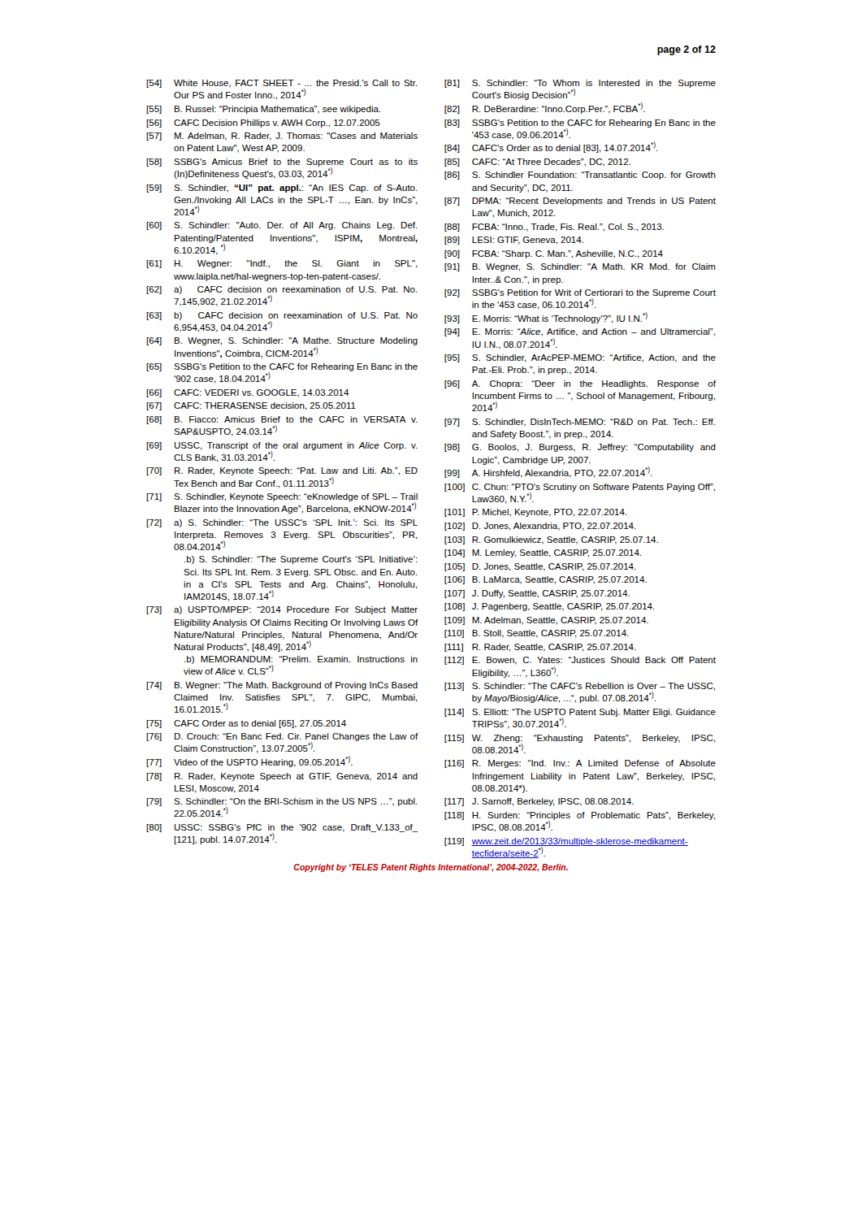page 2 of 12
[54] White House, FACT SHEET - ... the Presid.'s Call to Str. Our PS and Foster Inno., 2014*)
[55] B. Russel: “Principia Mathematica”, see wikipedia.
[56] CAFC Decision Phillips v. AWH Corp., 12.07.2005
[57] M. Adelman, R. Rader, J. Thomas: "Cases and Materials on Patent Law", West AP, 2009.
[58] SSBG's Amicus Brief to the Supreme Court as to its (In)Definiteness Quest's, 03.03, 2014*)
[59] S. Schindler, “UI” pat. appl.: “An IES Cap. of S-Auto. Gen./Invoking All LACs in the SPL-T …, Ean. by InCs”, 2014*)
[60] S. Schindler: "Auto. Der. of All Arg. Chains Leg. Def. Patenting/Patented Inventions", ISPIM, Montreal, 6.10.2014, *)
[61] H. Wegner: "Indf., the Sl. Giant in SPL", www.laipla.net/hal-wegners-top-ten-patent-cases/.
[62] a) CAFC decision on reexamination of U.S. Pat. No. 7,145,902, 21.02.2014*)
[63] b) CAFC decision on reexamination of U.S. Pat. No 6,954,453, 04.04.2014*)
[64] B. Wegner, S. Schindler: "A Mathe. Structure Modeling Inventions", Coimbra, CICM-2014*)
[65] SSBG's Petition to the CAFC for Rehearing En Banc in the '902 case, 18.04.2014*)
[66] CAFC: VEDERI vs. GOOGLE, 14.03.2014
[67] CAFC: THERASENSE decision, 25.05.2011
[68] B. Fiacco: Amicus Brief to the CAFC in VERSATA v. SAP&USPTO, 24.03.14*)
[69] USSC, Transcript of the oral argument in Alice Corp. v. CLS Bank, 31.03.2014*).
[70] R. Rader, Keynote Speech: “Pat. Law and Liti. Ab.”, ED Tex Bench and Bar Conf., 01.11.2013*)
[71] S. Schindler, Keynote Speech: “eKnowledge of SPL – Trail Blazer into the Innovation Age”, Barcelona, eKNOW-2014*)
[72] a) S. Schindler: “The USSC's ‘SPL Init.’: Sci. Its SPL Interpreta. Removes 3 Everg. SPL Obscurities”, PR, 08.04.2014*).b) S. Schindler: “The Supreme Court's ‘SPL Initiative’: Sci. Its SPL Int. Rem. 3 Everg. SPL Obsc. and En. Auto. in a CI's SPL Tests and Arg. Chains”, Honolulu, IAM2014S, 18.07.14*)
[73] a) USPTO/MPEP: “2014 Procedure For Subject Matter Eligibility Analysis Of Claims Reciting Or Involving Laws Of Nature/Natural Principles, Natural Phenomena, And/Or Natural Products”, [48,49], 2014*).b) MEMORANDUM: “Prelim. Examin. Instructions in view of Alice v. CLS”*)
[74] B. Wegner: "The Math. Background of Proving InCs Based Claimed Inv. Satisfies SPL", 7. GIPC, Mumbai, 16.01.2015.*)
[75] CAFC Order as to denial [65], 27.05.2014
[76] D. Crouch: “En Banc Fed. Cir. Panel Changes the Law of Claim Construction”, 13.07.2005*).
[77] Video of the USPTO Hearing, 09.05.2014*).
[78] R. Rader, Keynote Speech at GTIF, Geneva, 2014 and LESI, Moscow, 2014
[79] S. Schindler: “On the BRI-Schism in the US NPS …”, publ. 22.05.2014.*)
[80] USSC: SSBG's PfC in the '902 case, Draft_V.133_of_ [121], publ. 14.07.2014*).
[81] S. Schindler: “To Whom is Interested in the Supreme Court's Biosig Decision”*)
[82] R. DeBerardine: “Inno.Corp.Per.”, FCBA*).
[83] SSBG's Petition to the CAFC for Rehearing En Banc in the '453 case, 09.06.2014*).
[84] CAFC's Order as to denial [83], 14.07.2014*).
[85] CAFC: “At Three Decades”, DC, 2012.
[86] S. Schindler Foundation: “Transatlantic Coop. for Growth and Security”, DC, 2011.
[87] DPMA: “Recent Developments and Trends in US Patent Law“, Munich, 2012.
[88] FCBA: “Inno., Trade, Fis. Real.”, Col. S., 2013.
[89] LESI: GTIF, Geneva, 2014.
[90] FCBA: “Sharp. C. Man.”, Asheville, N.C., 2014
[91] B. Wegner, S. Schindler: "A Math. KR Mod. for Claim Inter..& Con.", in prep.
[92] SSBG's Petition for Writ of Certiorari to the Supreme Court in the '453 case, 06.10.2014*).
[93] E. Morris: “What is ‘Technology’?”, IU I.N.*)
[94] E. Morris: “Alice, Artifice, and Action – and Ultramercial”, IU I.N., 08.07.2014*).
[95] S. Schindler, ArAcPEP-MEMO: “Artifice, Action, and the Pat.-Eli. Prob.”, in prep., 2014.
[96] A. Chopra: “Deer in the Headlights. Response of Incumbent Firms to … ”, School of Management, Fribourg, 2014*)
[97] S. Schindler, DisInTech-MEMO: “R&D on Pat. Tech.: Eff. and Safety Boost.”, in prep., 2014.
[98] G. Boolos, J. Burgess, R. Jeffrey: “Computability and Logic”, Cambridge UP, 2007.
[99] A. Hirshfeld, Alexandria, PTO, 22.07.2014*).
[100] C. Chun: “PTO's Scrutiny on Software Patents Paying Off”, Law360, N.Y.*).
[101] P. Michel, Keynote, PTO, 22.07.2014.
[102] D. Jones, Alexandria, PTO, 22.07.2014.
[103] R. Gomulkiewicz, Seattle, CASRIP, 25.07.14.
[104] M. Lemley, Seattle, CASRIP, 25.07.2014.
[105] D. Jones, Seattle, CASRIP, 25.07.2014.
[106] B. LaMarca, Seattle, CASRIP, 25.07.2014.
[107] J. Duffy, Seattle, CASRIP, 25.07.2014.
[108] J. Pagenberg, Seattle, CASRIP, 25.07.2014.
[109] M. Adelman, Seattle, CASRIP, 25.07.2014.
[110] B. Stoll, Seattle, CASRIP, 25.07.2014.
[111] R. Rader, Seattle, CASRIP, 25.07.2014.
[112] E. Bowen, C. Yates: “Justices Should Back Off Patent Eligibility, …”, L360*).
[113] S. Schindler: “The CAFC's Rebellion is Over – The USSC, by Mayo/Biosig/Alice, ...“, publ. 07.08.2014*).
[114] S. Elliott: “The USPTO Patent Subj. Matter Eligi. Guidance TRIPSs”, 30.07.2014*).
[115] W. Zheng: “Exhausting Patents”, Berkeley, IPSC, 08.08.2014*).
[116] R. Merges: “Ind. Inv.: A Limited Defense of Absolute Infringement Liability in Patent Law”, Berkeley, IPSC, 08.08.2014*).
[117] J. Sarnoff, Berkeley, IPSC, 08.08.2014.
[118] H. Surden: “Principles of Problematic Pats”, Berkeley, IPSC, 08.08.2014*).
[119] www.zeit.de/2013/33/multiple-sklerose-medikament-tecfidera/seite-2*).
Copyright by ‘TELES Patent Rights International’, 2004-2022, Berlin.